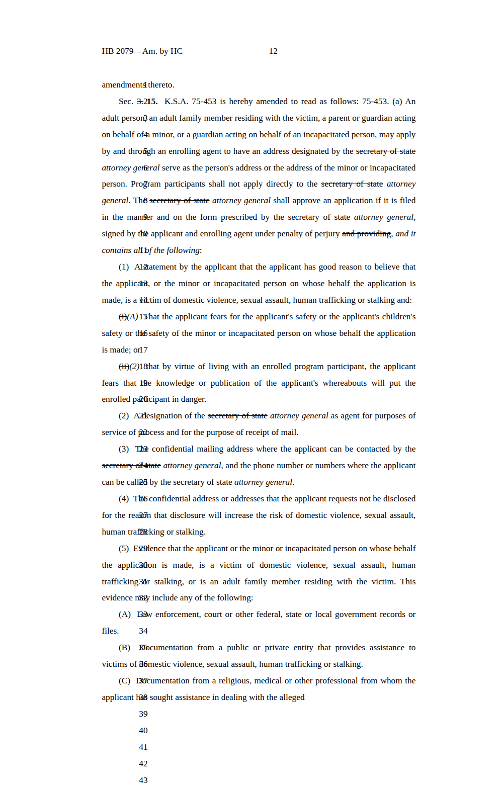HB 2079—Am. by HC
12
12345678910111213141516171819202122232425262728293031323334353637383940414243
amendments thereto.
Sec. 3. 15. K.S.A. 75-453 is hereby amended to read as follows: 75-453. (a) An adult person, an adult family member residing with the victim, a parent or guardian acting on behalf of a minor, or a guardian acting on behalf of an incapacitated person, may apply by and through an enrolling agent to have an address designated by the secretary of state attorney general serve as the person's address or the address of the minor or incapacitated person. Program participants shall not apply directly to the secretary of state attorney general. The secretary of state attorney general shall approve an application if it is filed in the manner and on the form prescribed by the secretary of state attorney general, signed by the applicant and enrolling agent under penalty of perjury and providing, and it contains all of the following:
(1) A statement by the applicant that the applicant has good reason to believe that the applicant, or the minor or incapacitated person on whose behalf the application is made, is a victim of domestic violence, sexual assault, human trafficking or stalking and:
(i)(A) That the applicant fears for the applicant's safety or the applicant's children's safety or the safety of the minor or incapacitated person on whose behalf the application is made; or
(ii)(2) that by virtue of living with an enrolled program participant, the applicant fears that the knowledge or publication of the applicant's whereabouts will put the enrolled participant in danger.
(2) A designation of the secretary of state attorney general as agent for purposes of service of process and for the purpose of receipt of mail.
(3) The confidential mailing address where the applicant can be contacted by the secretary of state attorney general, and the phone number or numbers where the applicant can be called by the secretary of state attorney general.
(4) The confidential address or addresses that the applicant requests not be disclosed for the reason that disclosure will increase the risk of domestic violence, sexual assault, human trafficking or stalking.
(5) Evidence that the applicant or the minor or incapacitated person on whose behalf the application is made, is a victim of domestic violence, sexual assault, human trafficking or stalking, or is an adult family member residing with the victim. This evidence may include any of the following:
(A) Law enforcement, court or other federal, state or local government records or files.
(B) Documentation from a public or private entity that provides assistance to victims of domestic violence, sexual assault, human trafficking or stalking.
(C) Documentation from a religious, medical or other professional from whom the applicant has sought assistance in dealing with the alleged